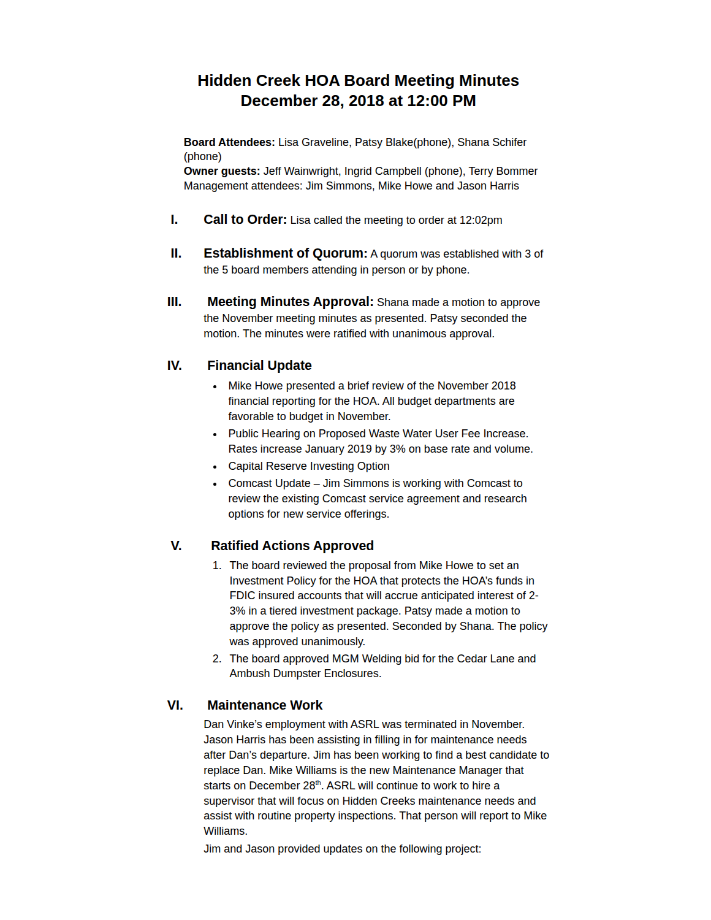Hidden Creek HOA Board Meeting MinutesDecember 28, 2018 at 12:00 PM
Board Attendees: Lisa Graveline, Patsy Blake(phone), Shana Schifer (phone)
Owner guests: Jeff Wainwright, Ingrid Campbell (phone), Terry Bommer
Management attendees: Jim Simmons, Mike Howe and Jason Harris
I. Call to Order: Lisa called the meeting to order at 12:02pm
II. Establishment of Quorum: A quorum was established with 3 of the 5 board members attending in person or by phone.
III. Meeting Minutes Approval: Shana made a motion to approve the November meeting minutes as presented. Patsy seconded the motion. The minutes were ratified with unanimous approval.
IV. Financial Update
Mike Howe presented a brief review of the November 2018 financial reporting for the HOA. All budget departments are favorable to budget in November.
Public Hearing on Proposed Waste Water User Fee Increase. Rates increase January 2019 by 3% on base rate and volume.
Capital Reserve Investing Option
Comcast Update – Jim Simmons is working with Comcast to review the existing Comcast service agreement and research options for new service offerings.
V. Ratified Actions Approved
The board reviewed the proposal from Mike Howe to set an Investment Policy for the HOA that protects the HOA’s funds in FDIC insured accounts that will accrue anticipated interest of 2-3% in a tiered investment package. Patsy made a motion to approve the policy as presented. Seconded by Shana. The policy was approved unanimously.
The board approved MGM Welding bid for the Cedar Lane and Ambush Dumpster Enclosures.
VI. Maintenance Work
Dan Vinke’s employment with ASRL was terminated in November. Jason Harris has been assisting in filling in for maintenance needs after Dan’s departure. Jim has been working to find a best candidate to replace Dan. Mike Williams is the new Maintenance Manager that starts on December 28th. ASRL will continue to work to hire a supervisor that will focus on Hidden Creeks maintenance needs and assist with routine property inspections. That person will report to Mike Williams.
Jim and Jason provided updates on the following project: